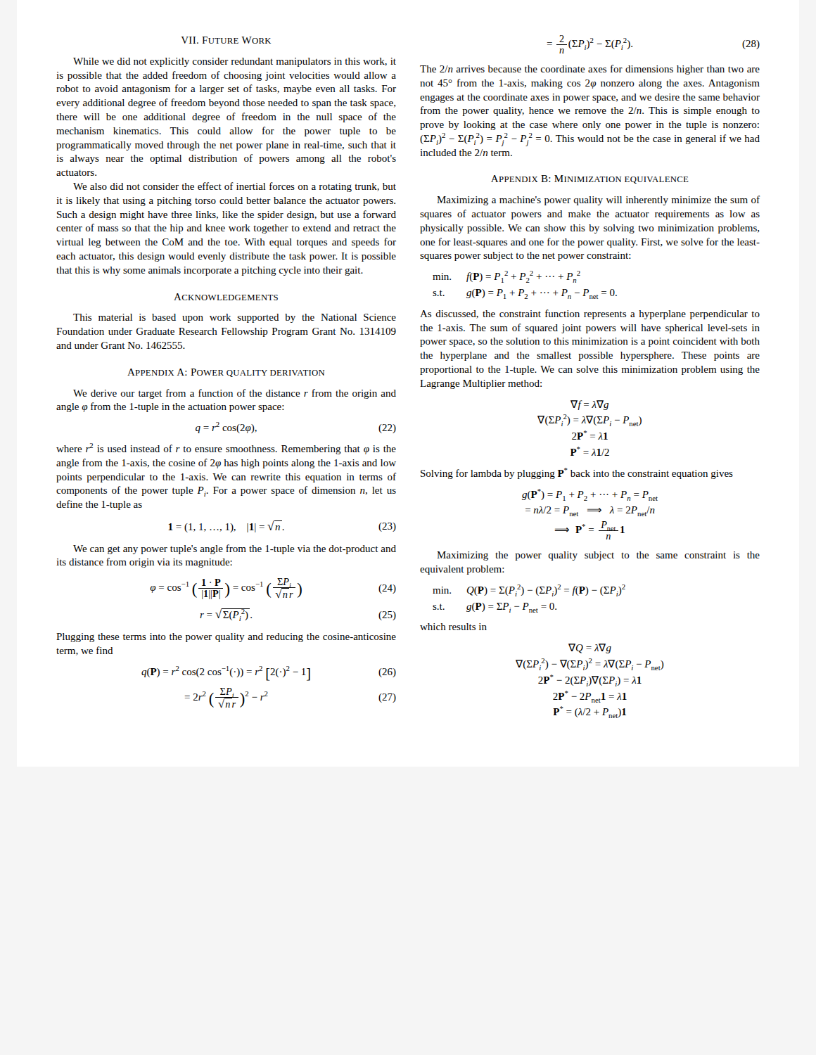VII. FUTURE WORK
While we did not explicitly consider redundant manipulators in this work, it is possible that the added freedom of choosing joint velocities would allow a robot to avoid antagonism for a larger set of tasks, maybe even all tasks. For every additional degree of freedom beyond those needed to span the task space, there will be one additional degree of freedom in the null space of the mechanism kinematics. This could allow for the power tuple to be programmatically moved through the net power plane in real-time, such that it is always near the optimal distribution of powers among all the robot's actuators.
We also did not consider the effect of inertial forces on a rotating trunk, but it is likely that using a pitching torso could better balance the actuator powers. Such a design might have three links, like the spider design, but use a forward center of mass so that the hip and knee work together to extend and retract the virtual leg between the CoM and the toe. With equal torques and speeds for each actuator, this design would evenly distribute the task power. It is possible that this is why some animals incorporate a pitching cycle into their gait.
ACKNOWLEDGEMENTS
This material is based upon work supported by the National Science Foundation under Graduate Research Fellowship Program Grant No. 1314109 and under Grant No. 1462555.
APPENDIX A: POWER QUALITY DERIVATION
We derive our target from a function of the distance r from the origin and angle φ from the 1-tuple in the actuation power space:
q = r2 cos(2φ), (22)
where r2 is used instead of r to ensure smoothness. Remembering that φ is the angle from the 1-axis, the cosine of 2φ has high points along the 1-axis and low points perpendicular to the 1-axis. We can rewrite this equation in terms of components of the power tuple Pi. For a power space of dimension n, let us define the 1-tuple as
1 = (1, 1, …, 1), |1| = √n. (23)
We can get any power tuple's angle from the 1-tuple via the dot-product and its distance from origin via its magnitude:
φ = cos−1 (1 · P|1||P|) = cos−1 (ΣPi√nr) (24)
r = √Σ(Pi2). (25)
Plugging these terms into the power quality and reducing the cosine-anticosine term, we find
q(P) = r2 cos(2 cos−1(·)) = r2 [2(·)2 − 1] (26)
= 2r2 (ΣPi√nr)2 − r2 (27)
= 2 n(ΣPi)2 − Σ(Pi2). (28)
The 2/n arrives because the coordinate axes for dimensions higher than two are not 45° from the 1-axis, making cos 2φ nonzero along the axes. Antagonism engages at the coordinate axes in power space, and we desire the same behavior from the power quality, hence we remove the 2/n. This is simple enough to prove by looking at the case where only one power in the tuple is nonzero: (ΣPi)2 − Σ(Pi2) = Pj2 − Pj2 = 0. This would not be the case in general if we had included the 2/n term.
APPENDIX B: MINIMIZATION EQUIVALENCE
Maximizing a machine's power quality will inherently minimize the sum of squares of actuator powers and make the actuator requirements as low as physically possible. We can show this by solving two minimization problems, one for least-squares and one for the power quality. First, we solve for the least-squares power subject to the net power constraint:
min. f(P) = P12 + P22 + ··· + Pn2 s.t. g(P) = P1 + P2 + ··· + Pn − Pnet = 0.
As discussed, the constraint function represents a hyperplane perpendicular to the 1-axis. The sum of squared joint powers will have spherical level-sets in power space, so the solution to this minimization is a point coincident with both the hyperplane and the smallest possible hypersphere. These points are proportional to the 1-tuple. We can solve this minimization problem using the Lagrange Multiplier method:
∇f = λ∇g ∇(ΣPi2) = λ∇(ΣPi − Pnet) 2P* = λ 1 P* = λ 1/2
Solving for lambda by plugging P* back into the constraint equation gives
g(P*) = P1 + P2 + ··· + Pn = Pnet = nλ/2 = Pnet ⟹ λ = 2Pnet/n ⟹ P* = Pnet n 1
Maximizing the power quality subject to the same constraint is the equivalent problem:
min. Q(P) = Σ(Pi2) − (ΣPi)2 = f(P) − (ΣPi)2 s.t. g(P) = ΣPi − Pnet = 0.
which results in
∇Q = λ∇g ∇(ΣPi2) − ∇(ΣPi)2 = λ∇(ΣPi − Pnet) 2P* − 2(ΣPi)∇(ΣPi) = λ 1 2P* − 2Pnet1 = λ 1 P* = (λ/2 + Pnet)1